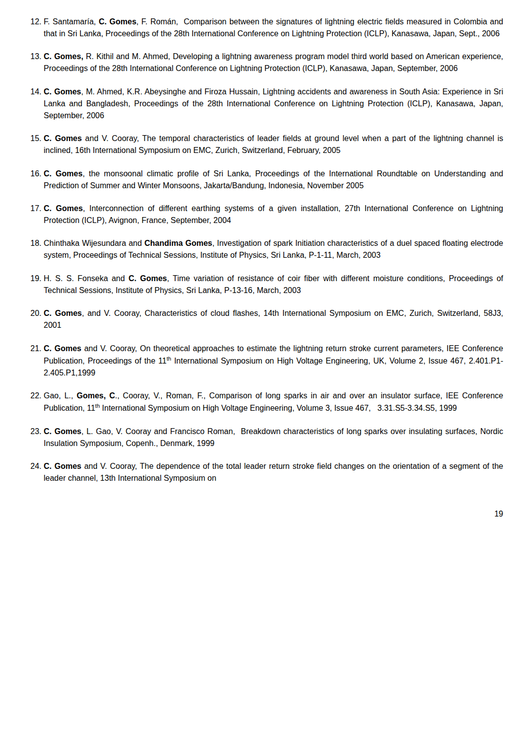F. Santamaría, C. Gomes, F. Román, Comparison between the signatures of lightning electric fields measured in Colombia and that in Sri Lanka, Proceedings of the 28th International Conference on Lightning Protection (ICLP), Kanasawa, Japan, Sept., 2006
C. Gomes, R. Kithil and M. Ahmed, Developing a lightning awareness program model third world based on American experience, Proceedings of the 28th International Conference on Lightning Protection (ICLP), Kanasawa, Japan, September, 2006
C. Gomes, M. Ahmed, K.R. Abeysinghe and Firoza Hussain, Lightning accidents and awareness in South Asia: Experience in Sri Lanka and Bangladesh, Proceedings of the 28th International Conference on Lightning Protection (ICLP), Kanasawa, Japan, September, 2006
C. Gomes and V. Cooray, The temporal characteristics of leader fields at ground level when a part of the lightning channel is inclined, 16th International Symposium on EMC, Zurich, Switzerland, February, 2005
C. Gomes, the monsoonal climatic profile of Sri Lanka, Proceedings of the International Roundtable on Understanding and Prediction of Summer and Winter Monsoons, Jakarta/Bandung, Indonesia, November 2005
C. Gomes, Interconnection of different earthing systems of a given installation, 27th International Conference on Lightning Protection (ICLP), Avignon, France, September, 2004
Chinthaka Wijesundara and Chandima Gomes, Investigation of spark Initiation characteristics of a duel spaced floating electrode system, Proceedings of Technical Sessions, Institute of Physics, Sri Lanka, P-1-11, March, 2003
H. S. S. Fonseka and C. Gomes, Time variation of resistance of coir fiber with different moisture conditions, Proceedings of Technical Sessions, Institute of Physics, Sri Lanka, P-13-16, March, 2003
C. Gomes, and V. Cooray, Characteristics of cloud flashes, 14th International Symposium on EMC, Zurich, Switzerland, 58J3, 2001
C. Gomes and V. Cooray, On theoretical approaches to estimate the lightning return stroke current parameters, IEE Conference Publication, Proceedings of the 11th International Symposium on High Voltage Engineering, UK, Volume 2, Issue 467, 2.401.P1-2.405.P1,1999
Gao, L., Gomes, C., Cooray, V., Roman, F., Comparison of long sparks in air and over an insulator surface, IEE Conference Publication, 11th International Symposium on High Voltage Engineering, Volume 3, Issue 467, 3.31.S5-3.34.S5, 1999
C. Gomes, L. Gao, V. Cooray and Francisco Roman, Breakdown characteristics of long sparks over insulating surfaces, Nordic Insulation Symposium, Copenh., Denmark, 1999
C. Gomes and V. Cooray, The dependence of the total leader return stroke field changes on the orientation of a segment of the leader channel, 13th International Symposium on
19